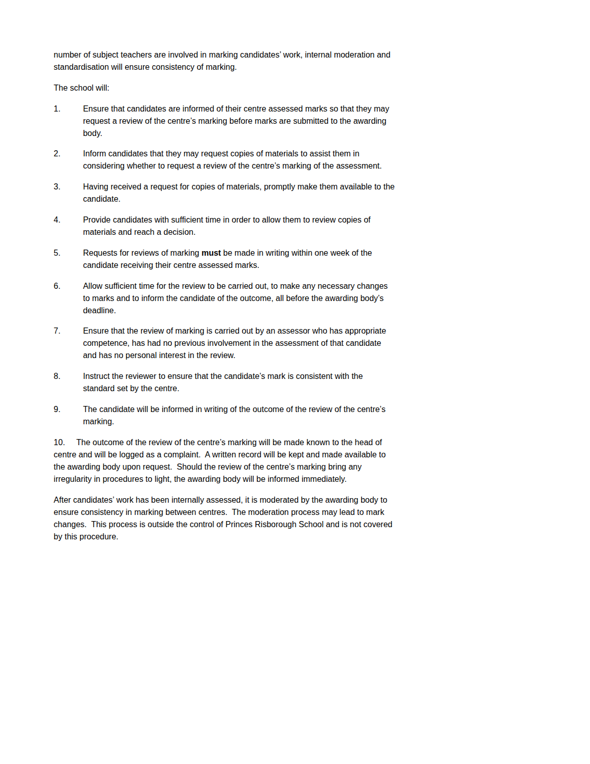number of subject teachers are involved in marking candidates’ work, internal moderation and standardisation will ensure consistency of marking.
The school will:
1. Ensure that candidates are informed of their centre assessed marks so that they may request a review of the centre’s marking before marks are submitted to the awarding body.
2. Inform candidates that they may request copies of materials to assist them in considering whether to request a review of the centre’s marking of the assessment.
3. Having received a request for copies of materials, promptly make them available to the candidate.
4. Provide candidates with sufficient time in order to allow them to review copies of materials and reach a decision.
5. Requests for reviews of marking must be made in writing within one week of the candidate receiving their centre assessed marks.
6. Allow sufficient time for the review to be carried out, to make any necessary changes to marks and to inform the candidate of the outcome, all before the awarding body’s deadline.
7. Ensure that the review of marking is carried out by an assessor who has appropriate competence, has had no previous involvement in the assessment of that candidate and has no personal interest in the review.
8. Instruct the reviewer to ensure that the candidate’s mark is consistent with the standard set by the centre.
9. The candidate will be informed in writing of the outcome of the review of the centre’s marking.
10. The outcome of the review of the centre’s marking will be made known to the head of centre and will be logged as a complaint. A written record will be kept and made available to the awarding body upon request. Should the review of the centre’s marking bring any irregularity in procedures to light, the awarding body will be informed immediately.
After candidates’ work has been internally assessed, it is moderated by the awarding body to ensure consistency in marking between centres. The moderation process may lead to mark changes. This process is outside the control of Princes Risborough School and is not covered by this procedure.